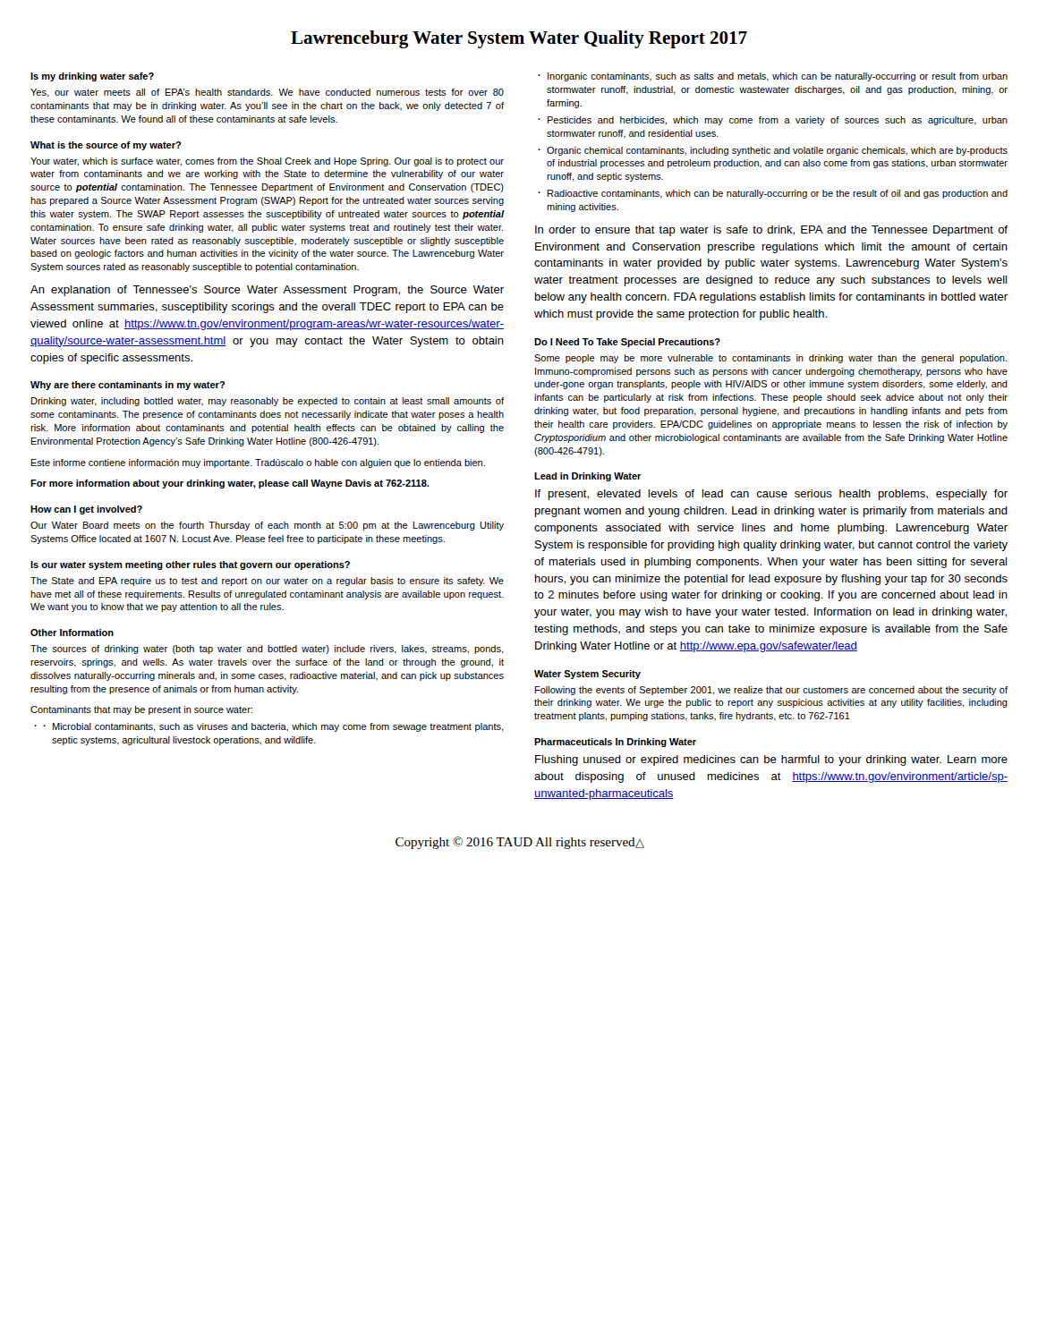Lawrenceburg Water System Water Quality Report 2017
Is my drinking water safe?
Yes, our water meets all of EPA’s health standards. We have conducted numerous tests for over 80 contaminants that may be in drinking water. As you’ll see in the chart on the back, we only detected 7 of these contaminants. We found all of these contaminants at safe levels.
What is the source of my water?
Your water, which is surface water, comes from the Shoal Creek and Hope Spring. Our goal is to protect our water from contaminants and we are working with the State to determine the vulnerability of our water source to potential contamination. The Tennessee Department of Environment and Conservation (TDEC) has prepared a Source Water Assessment Program (SWAP) Report for the untreated water sources serving this water system. The SWAP Report assesses the susceptibility of untreated water sources to potential contamination. To ensure safe drinking water, all public water systems treat and routinely test their water. Water sources have been rated as reasonably susceptible, moderately susceptible or slightly susceptible based on geologic factors and human activities in the vicinity of the water source. The Lawrenceburg Water System sources rated as reasonably susceptible to potential contamination.
An explanation of Tennessee's Source Water Assessment Program, the Source Water Assessment summaries, susceptibility scorings and the overall TDEC report to EPA can be viewed online at https://www.tn.gov/environment/program-areas/wr-water-resources/water-quality/source-water-assessment.html or you may contact the Water System to obtain copies of specific assessments.
Why are there contaminants in my water?
Drinking water, including bottled water, may reasonably be expected to contain at least small amounts of some contaminants. The presence of contaminants does not necessarily indicate that water poses a health risk. More information about contaminants and potential health effects can be obtained by calling the Environmental Protection Agency’s Safe Drinking Water Hotline (800-426-4791).
Este informe contiene información muy importante. Tradúscalo o hable con alguien que lo entienda bien.
For more information about your drinking water, please call Wayne Davis at 762-2118.
How can I get involved?
Our Water Board meets on the fourth Thursday of each month at 5:00 pm at the Lawrenceburg Utility Systems Office located at 1607 N. Locust Ave. Please feel free to participate in these meetings.
Is our water system meeting other rules that govern our operations?
The State and EPA require us to test and report on our water on a regular basis to ensure its safety. We have met all of these requirements. Results of unregulated contaminant analysis are available upon request. We want you to know that we pay attention to all the rules.
Other Information
The sources of drinking water (both tap water and bottled water) include rivers, lakes, streams, ponds, reservoirs, springs, and wells. As water travels over the surface of the land or through the ground, it dissolves naturally-occurring minerals and, in some cases, radioactive material, and can pick up substances resulting from the presence of animals or from human activity.
Contaminants that may be present in source water:
· Microbial contaminants, such as viruses and bacteria, which may come from sewage treatment plants, septic systems, agricultural livestock operations, and wildlife.
Inorganic contaminants, such as salts and metals, which can be naturally-occurring or result from urban stormwater runoff, industrial, or domestic wastewater discharges, oil and gas production, mining, or farming.
Pesticides and herbicides, which may come from a variety of sources such as agriculture, urban stormwater runoff, and residential uses.
Organic chemical contaminants, including synthetic and volatile organic chemicals, which are by-products of industrial processes and petroleum production, and can also come from gas stations, urban stormwater runoff, and septic systems.
Radioactive contaminants, which can be naturally-occurring or be the result of oil and gas production and mining activities.
In order to ensure that tap water is safe to drink, EPA and the Tennessee Department of Environment and Conservation prescribe regulations which limit the amount of certain contaminants in water provided by public water systems. Lawrenceburg Water System's water treatment processes are designed to reduce any such substances to levels well below any health concern. FDA regulations establish limits for contaminants in bottled water which must provide the same protection for public health.
Do I Need To Take Special Precautions?
Some people may be more vulnerable to contaminants in drinking water than the general population. Immuno-compromised persons such as persons with cancer undergoing chemotherapy, persons who have under-gone organ transplants, people with HIV/AIDS or other immune system disorders, some elderly, and infants can be particularly at risk from infections. These people should seek advice about not only their drinking water, but food preparation, personal hygiene, and precautions in handling infants and pets from their health care providers. EPA/CDC guidelines on appropriate means to lessen the risk of infection by Cryptosporidium and other microbiological contaminants are available from the Safe Drinking Water Hotline (800-426-4791).
Lead in Drinking Water
If present, elevated levels of lead can cause serious health problems, especially for pregnant women and young children. Lead in drinking water is primarily from materials and components associated with service lines and home plumbing. Lawrenceburg Water System is responsible for providing high quality drinking water, but cannot control the variety of materials used in plumbing components. When your water has been sitting for several hours, you can minimize the potential for lead exposure by flushing your tap for 30 seconds to 2 minutes before using water for drinking or cooking. If you are concerned about lead in your water, you may wish to have your water tested. Information on lead in drinking water, testing methods, and steps you can take to minimize exposure is available from the Safe Drinking Water Hotline or at http://www.epa.gov/safewater/lead
Water System Security
Following the events of September 2001, we realize that our customers are concerned about the security of their drinking water. We urge the public to report any suspicious activities at any utility facilities, including treatment plants, pumping stations, tanks, fire hydrants, etc. to 762-7161
Pharmaceuticals In Drinking Water
Flushing unused or expired medicines can be harmful to your drinking water. Learn more about disposing of unused medicines at https://www.tn.gov/environment/article/sp-unwanted-pharmaceuticals
Copyright © 2016 TAUD All rights reserved△